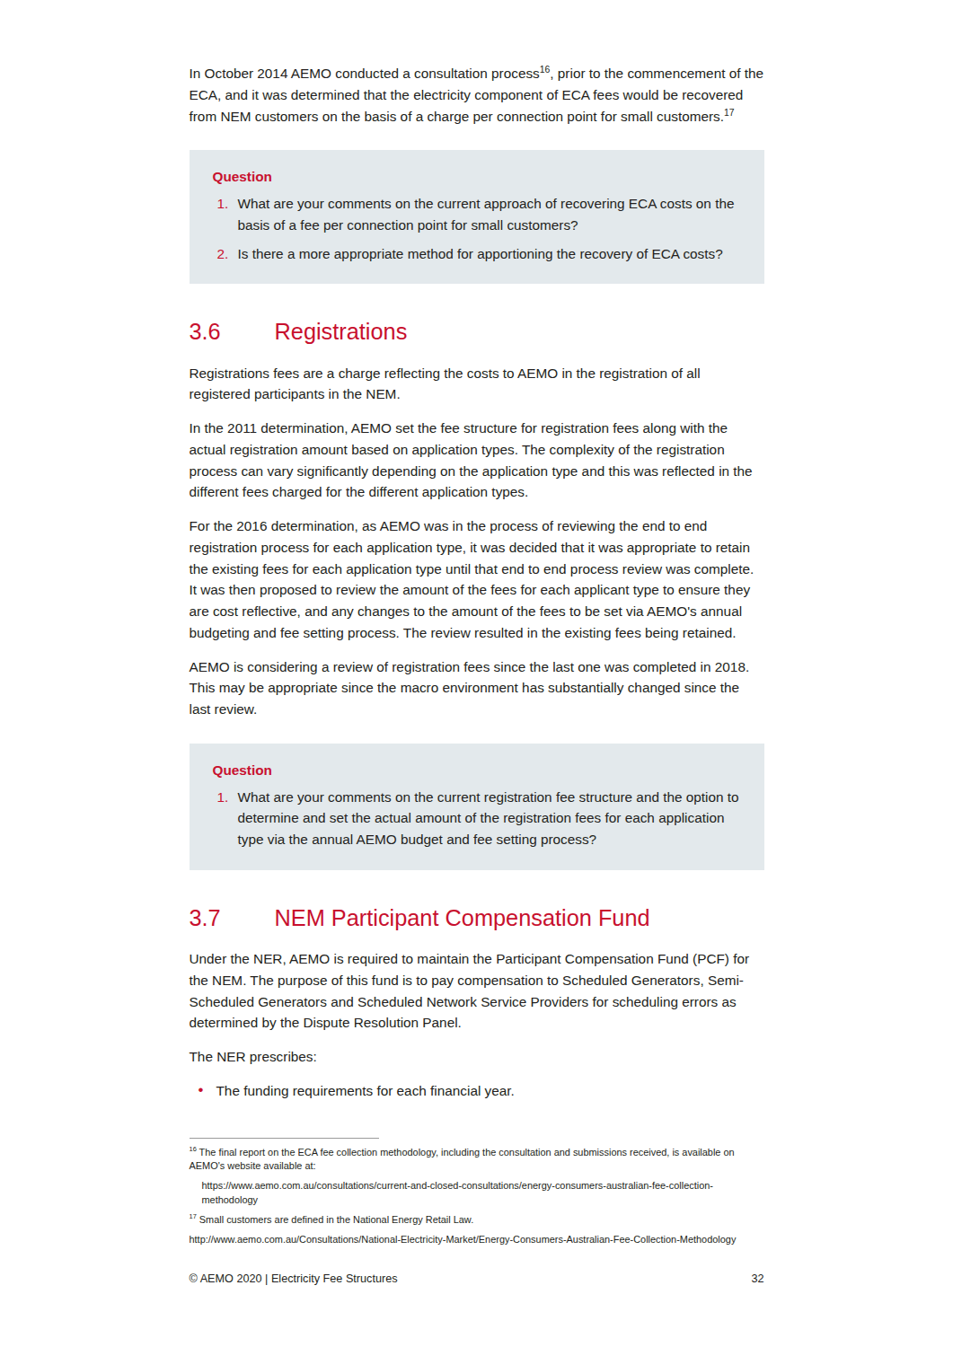In October 2014 AEMO conducted a consultation process16, prior to the commencement of the ECA, and it was determined that the electricity component of ECA fees would be recovered from NEM customers on the basis of a charge per connection point for small customers.17
Question
What are your comments on the current approach of recovering ECA costs on the basis of a fee per connection point for small customers?
Is there a more appropriate method for apportioning the recovery of ECA costs?
3.6 Registrations
Registrations fees are a charge reflecting the costs to AEMO in the registration of all registered participants in the NEM.
In the 2011 determination, AEMO set the fee structure for registration fees along with the actual registration amount based on application types. The complexity of the registration process can vary significantly depending on the application type and this was reflected in the different fees charged for the different application types.
For the 2016 determination, as AEMO was in the process of reviewing the end to end registration process for each application type, it was decided that it was appropriate to retain the existing fees for each application type until that end to end process review was complete. It was then proposed to review the amount of the fees for each applicant type to ensure they are cost reflective, and any changes to the amount of the fees to be set via AEMO's annual budgeting and fee setting process. The review resulted in the existing fees being retained.
AEMO is considering a review of registration fees since the last one was completed in 2018. This may be appropriate since the macro environment has substantially changed since the last review.
Question
What are your comments on the current registration fee structure and the option to determine and set the actual amount of the registration fees for each application type via the annual AEMO budget and fee setting process?
3.7 NEM Participant Compensation Fund
Under the NER, AEMO is required to maintain the Participant Compensation Fund (PCF) for the NEM. The purpose of this fund is to pay compensation to Scheduled Generators, Semi-Scheduled Generators and Scheduled Network Service Providers for scheduling errors as determined by the Dispute Resolution Panel.
The NER prescribes:
The funding requirements for each financial year.
16 The final report on the ECA fee collection methodology, including the consultation and submissions received, is available on AEMO's website available at:
https://www.aemo.com.au/consultations/current-and-closed-consultations/energy-consumers-australian-fee-collection-methodology
17 Small customers are defined in the National Energy Retail Law.
http://www.aemo.com.au/Consultations/National-Electricity-Market/Energy-Consumers-Australian-Fee-Collection-Methodology
© AEMO 2020 | Electricity Fee Structures 32